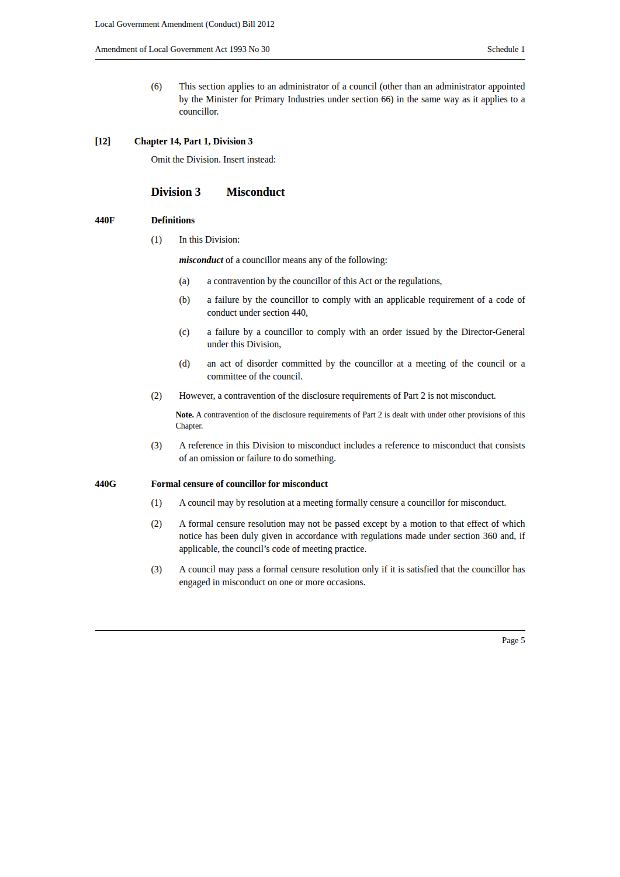Local Government Amendment (Conduct) Bill 2012
Amendment of Local Government Act 1993 No 30 Schedule 1
(6) This section applies to an administrator of a council (other than an administrator appointed by the Minister for Primary Industries under section 66) in the same way as it applies to a councillor.
[12] Chapter 14, Part 1, Division 3
Omit the Division. Insert instead:
Division 3 Misconduct
440FDefinitions
(1) In this Division:
misconduct of a councillor means any of the following:
(a) a contravention by the councillor of this Act or the regulations,
(b) a failure by the councillor to comply with an applicable requirement of a code of conduct under section 440,
(c) a failure by a councillor to comply with an order issued by the Director-General under this Division,
(d) an act of disorder committed by the councillor at a meeting of the council or a committee of the council.
(2) However, a contravention of the disclosure requirements of Part 2 is not misconduct.
Note. A contravention of the disclosure requirements of Part 2 is dealt with under other provisions of this Chapter.
(3) A reference in this Division to misconduct includes a reference to misconduct that consists of an omission or failure to do something.
440GFormal censure of councillor for misconduct
(1) A council may by resolution at a meeting formally censure a councillor for misconduct.
(2) A formal censure resolution may not be passed except by a motion to that effect of which notice has been duly given in accordance with regulations made under section 360 and, if applicable, the council’s code of meeting practice.
(3) A council may pass a formal censure resolution only if it is satisfied that the councillor has engaged in misconduct on one or more occasions.
Page 5